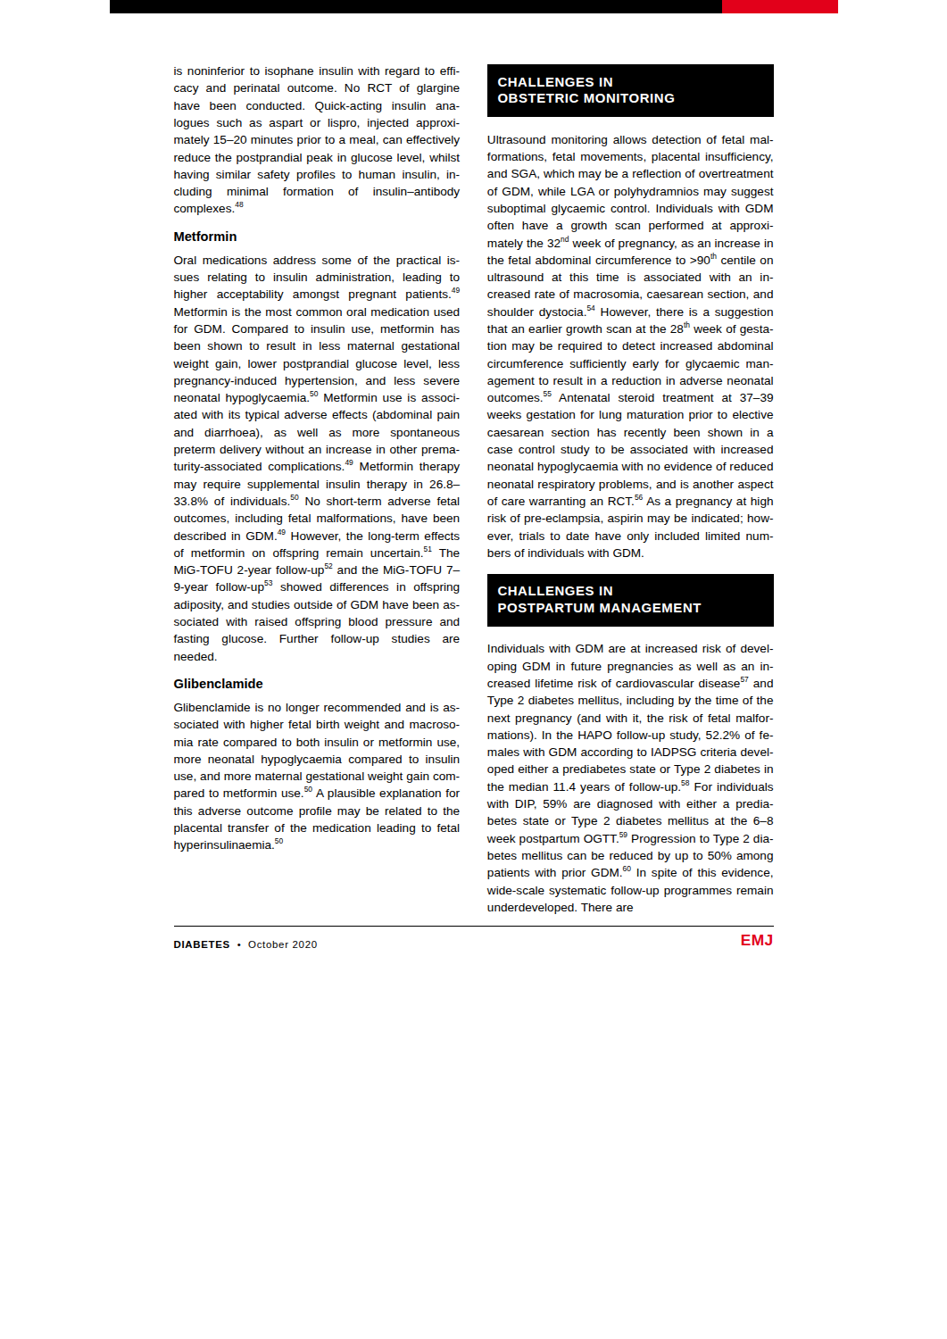is noninferior to isophane insulin with regard to efficacy and perinatal outcome. No RCT of glargine have been conducted. Quick-acting insulin analogues such as aspart or lispro, injected approximately 15–20 minutes prior to a meal, can effectively reduce the postprandial peak in glucose level, whilst having similar safety profiles to human insulin, including minimal formation of insulin–antibody complexes.48
Metformin
Oral medications address some of the practical issues relating to insulin administration, leading to higher acceptability amongst pregnant patients.49 Metformin is the most common oral medication used for GDM. Compared to insulin use, metformin has been shown to result in less maternal gestational weight gain, lower postprandial glucose level, less pregnancy-induced hypertension, and less severe neonatal hypoglycaemia.50 Metformin use is associated with its typical adverse effects (abdominal pain and diarrhoea), as well as more spontaneous preterm delivery without an increase in other prematurity-associated complications.49 Metformin therapy may require supplemental insulin therapy in 26.8–33.8% of individuals.50 No short-term adverse fetal outcomes, including fetal malformations, have been described in GDM.49 However, the long-term effects of metformin on offspring remain uncertain.51 The MiG-TOFU 2-year follow-up52 and the MiG-TOFU 7–9-year follow-up53 showed differences in offspring adiposity, and studies outside of GDM have been associated with raised offspring blood pressure and fasting glucose. Further follow-up studies are needed.
Glibenclamide
Glibenclamide is no longer recommended and is associated with higher fetal birth weight and macrosomia rate compared to both insulin or metformin use, more neonatal hypoglycaemia compared to insulin use, and more maternal gestational weight gain compared to metformin use.50 A plausible explanation for this adverse outcome profile may be related to the placental transfer of the medication leading to fetal hyperinsulinaemia.50
Challenges in
obstetric monitoring
Ultrasound monitoring allows detection of fetal malformations, fetal movements, placental insufficiency, and SGA, which may be a reflection of overtreatment of GDM, while LGA or polyhydramnios may suggest suboptimal glycaemic control. Individuals with GDM often have a growth scan performed at approximately the 32nd week of pregnancy, as an increase in the fetal abdominal circumference to >90th centile on ultrasound at this time is associated with an increased rate of macrosomia, caesarean section, and shoulder dystocia.54 However, there is a suggestion that an earlier growth scan at the 28th week of gestation may be required to detect increased abdominal circumference sufficiently early for glycaemic management to result in a reduction in adverse neonatal outcomes.55 Antenatal steroid treatment at 37–39 weeks gestation for lung maturation prior to elective caesarean section has recently been shown in a case control study to be associated with increased neonatal hypoglycaemia with no evidence of reduced neonatal respiratory problems, and is another aspect of care warranting an RCT.56 As a pregnancy at high risk of pre-eclampsia, aspirin may be indicated; however, trials to date have only included limited numbers of individuals with GDM.
Challenges in
postpartum management
Individuals with GDM are at increased risk of developing GDM in future pregnancies as well as an increased lifetime risk of cardiovascular disease57 and Type 2 diabetes mellitus, including by the time of the next pregnancy (and with it, the risk of fetal malformations). In the HAPO follow-up study, 52.2% of females with GDM according to IADPSG criteria developed either a prediabetes state or Type 2 diabetes in the median 11.4 years of follow-up.58 For individuals with DIP, 59% are diagnosed with either a prediabetes state or Type 2 diabetes mellitus at the 6–8 week postpartum OGTT.59 Progression to Type 2 diabetes mellitus can be reduced by up to 50% among patients with prior GDM.60 In spite of this evidence, wide-scale systematic follow-up programmes remain underdeveloped. There are
DIABETES • October 2020
EMJ